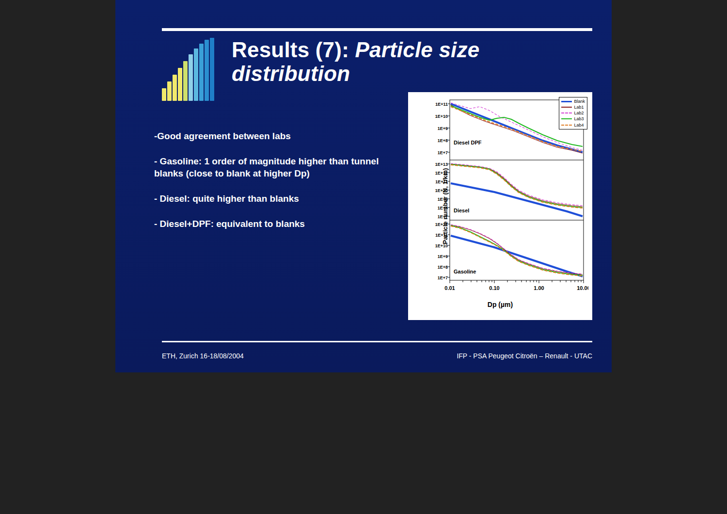Results (7): Particle size distribution
-Good agreement between labs
- Gasoline: 1 order of magnitude higher than tunnel blanks (close to blank at higher Dp)
- Diesel: quite higher than blanks
- Diesel+DPF: equivalent to blanks
Particle number (N, 1/km)
1E+11 1E+10 1E+9 1E+8 1E+7 1E+13 1E+12 1E+11 1E+10 1E+9 1E+8 1E+7 1E+12 1E+11 1E+10 1E+9 1E+8 1E+7 0.01 0.10 1.00 10.00 Diesel DPF Diesel Gasoline
Blank
Lab1
Lab2
Lab3
Lab4
Dp (µm)
ETH, Zurich 16-18/08/2004
IFP - PSA Peugeot Citroën – Renault - UTAC